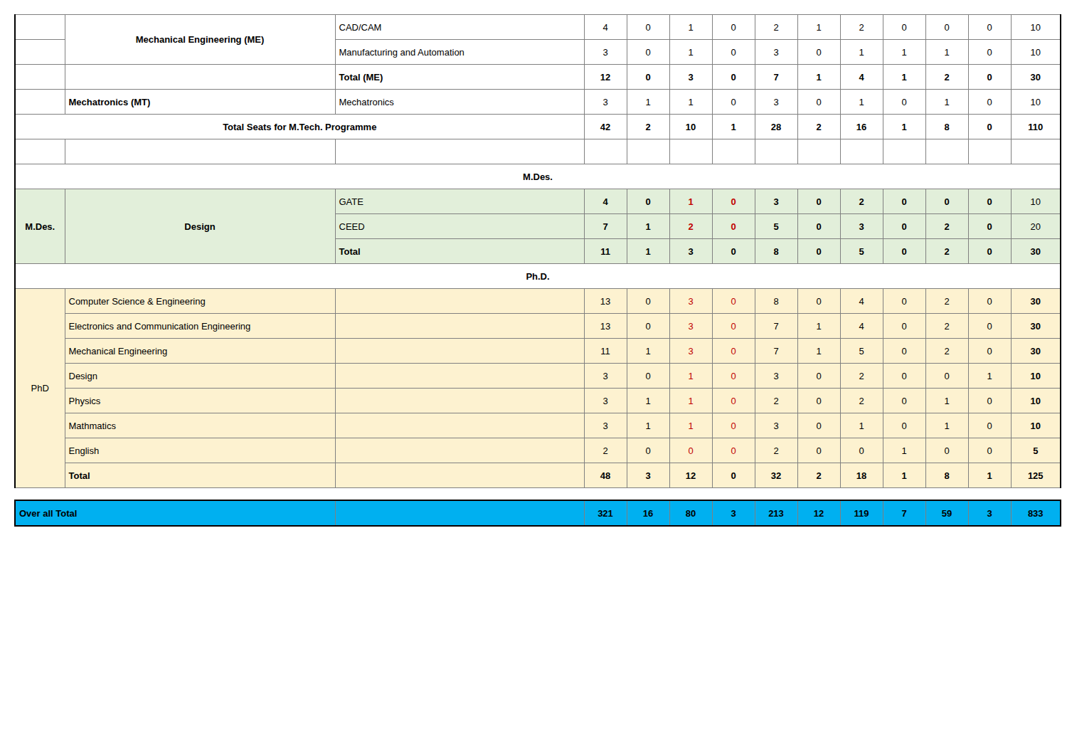| | Mechanical Engineering (ME) | CAD/CAM | 4 | 0 | 1 | 0 | 2 | 1 | 2 | 0 | 0 | 0 | 10 |
| | Manufacturing and Automation | 3 | 0 | 1 | 0 | 3 | 0 | 1 | 1 | 1 | 0 | 10 |
| | | Total (ME) | 12 | 0 | 3 | 0 | 7 | 1 | 4 | 1 | 2 | 0 | 30 |
| | Mechatronics (MT) | Mechatronics | 3 | 1 | 1 | 0 | 3 | 0 | 1 | 0 | 1 | 0 | 10 |
| Total Seats for M.Tech. Programme | 42 | 2 | 10 | 1 | 28 | 2 | 16 | 1 | 8 | 0 | 110 |
| M.Des. |
| M.Des. | Design | GATE | 4 | 0 | 1 | 0 | 3 | 0 | 2 | 0 | 0 | 0 | 10 |
| CEED | 7 | 1 | 2 | 0 | 5 | 0 | 3 | 0 | 2 | 0 | 20 |
| Total | 11 | 1 | 3 | 0 | 8 | 0 | 5 | 0 | 2 | 0 | 30 |
| Ph.D. |
| PhD | Computer Science & Engineering | | 13 | 0 | 3 | 0 | 8 | 0 | 4 | 0 | 2 | 0 | 30 |
| Electronics and Communication Engineering | | 13 | 0 | 3 | 0 | 7 | 1 | 4 | 0 | 2 | 0 | 30 |
| Mechanical Engineering | | 11 | 1 | 3 | 0 | 7 | 1 | 5 | 0 | 2 | 0 | 30 |
| Design | | 3 | 0 | 1 | 0 | 3 | 0 | 2 | 0 | 0 | 1 | 10 |
| Physics | | 3 | 1 | 1 | 0 | 2 | 0 | 2 | 0 | 1 | 0 | 10 |
| Mathmatics | | 3 | 1 | 1 | 0 | 3 | 0 | 1 | 0 | 1 | 0 | 10 |
| English | | 2 | 0 | 0 | 0 | 2 | 0 | 0 | 1 | 0 | 0 | 5 |
| Total | | 48 | 3 | 12 | 0 | 32 | 2 | 18 | 1 | 8 | 1 | 125 |
| Over all Total | | 321 | 16 | 80 | 3 | 213 | 12 | 119 | 7 | 59 | 3 | 833 |